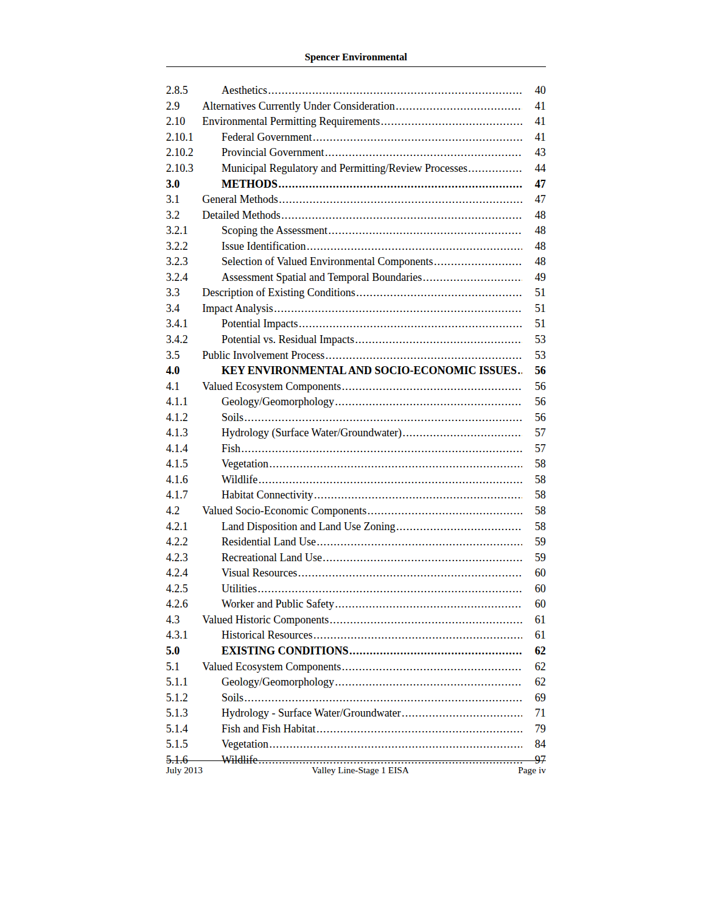Spencer Environmental
2.8.5 Aesthetics.................................................................................................. 40
2.9 Alternatives Currently Under Consideration.................................................... 41
2.10 Environmental Permitting Requirements.......................................................... 41
2.10.1 Federal Government..................................................................................... 41
2.10.2 Provincial Government............................................................................... 43
2.10.3 Municipal Regulatory and Permitting/Review Processes......................... 44
3.0 METHODS..................................................................................................... 47
3.1 General Methods.............................................................................................. 47
3.2 Detailed Methods............................................................................................. 48
3.2.1 Scoping the Assessment............................................................................... 48
3.2.2 Issue Identification....................................................................................... 48
3.2.3 Selection of Valued Environmental Components........................................ 48
3.2.4 Assessment Spatial and Temporal Boundaries............................................ 49
3.3 Description of Existing Conditions.................................................................... 51
3.4 Impact Analysis............................................................................................... 51
3.4.1 Potential Impacts.......................................................................................... 51
3.4.2 Potential vs. Residual Impacts....................................................................... 53
3.5 Public Involvement Process.............................................................................. 53
4.0 KEY ENVIRONMENTAL AND SOCIO-ECONOMIC ISSUES.................. 56
4.1 Valued Ecosystem Components....................................................................... 56
4.1.1 Geology/Geomorphology............................................................................. 56
4.1.2 Soils......................................................................................................... 56
4.1.3 Hydrology (Surface Water/Groundwater)..................................................... 57
4.1.4 Fish.......................................................................................................... 57
4.1.5 Vegetation.................................................................................................. 58
4.1.6 Wildlife..................................................................................................... 58
4.1.7 Habitat Connectivity..................................................................................... 58
4.2 Valued Socio-Economic Components................................................................. 58
4.2.1 Land Disposition and Land Use Zoning....................................................... 58
4.2.2 Residential Land Use.................................................................................... 59
4.2.3 Recreational Land Use.................................................................................. 59
4.2.4 Visual Resources......................................................................................... 60
4.2.5 Utilities....................................................................................................... 60
4.2.6 Worker and Public Safety............................................................................ 60
4.3 Valued Historic Components............................................................................ 61
4.3.1 Historical Resources..................................................................................... 61
5.0 EXISTING CONDITIONS............................................................................. 62
5.1 Valued Ecosystem Components....................................................................... 62
5.1.1 Geology/Geomorphology............................................................................. 62
5.1.2 Soils......................................................................................................... 69
5.1.3 Hydrology - Surface Water/Groundwater..................................................... 71
5.1.4 Fish and Fish Habitat.................................................................................... 79
5.1.5 Vegetation.................................................................................................. 84
5.1.6 Wildlife..................................................................................................... 97
July 2013 Valley Line-Stage 1 EISA Page iv